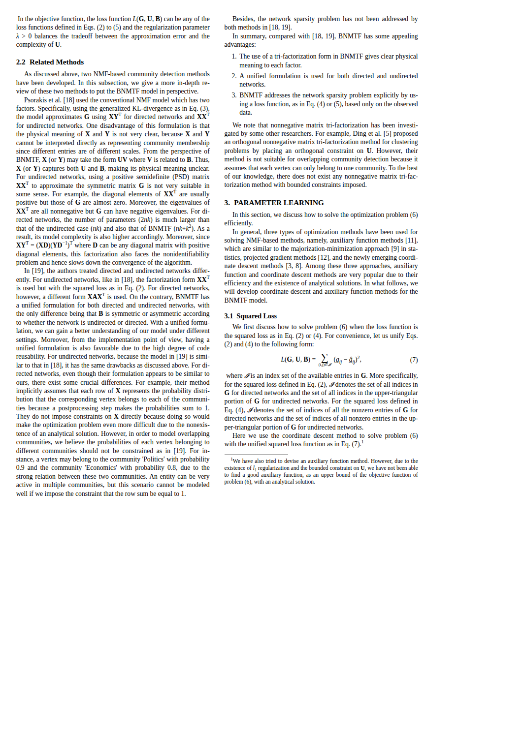In the objective function, the loss function L(G, U, B) can be any of the loss functions defined in Eqs. (2) to (5) and the regularization parameter λ > 0 balances the tradeoff between the approximation error and the complexity of U.
2.2 Related Methods
As discussed above, two NMF-based community detection methods have been developed. In this subsection, we give a more in-depth review of these two methods to put the BNMTF model in perspective.
Psorakis et al. [18] used the conventional NMF model which has two factors. Specifically, using the generalized KL-divergence as in Eq. (3), the model approximates G using XYT for directed networks and XXT for undirected networks. One disadvantage of this formulation is that the physical meaning of X and Y is not very clear, because X and Y cannot be interpreted directly as representing community membership since different entries are of different scales. From the perspective of BNMTF, X (or Y) may take the form UV where V is related to B. Thus, X (or Y) captures both U and B, making its physical meaning unclear. For undirected networks, using a positive semidefinite (PSD) matrix XXT to approximate the symmetric matrix G is not very suitable in some sense. For example, the diagonal elements of XXT are usually positive but those of G are almost zero. Moreover, the eigenvalues of XXT are all nonnegative but G can have negative eigenvalues. For directed networks, the number of parameters (2nk) is much larger than that of the undirected case (nk) and also that of BNMTF (nk+k2). As a result, its model complexity is also higher accordingly. Moreover, since XYT = (XD)(YD−1)T where D can be any diagonal matrix with positive diagonal elements, this factorization also faces the nonidentifiability problem and hence slows down the convergence of the algorithm.
In [19], the authors treated directed and undirected networks differently. For undirected networks, like in [18], the factorization form XXT is used but with the squared loss as in Eq. (2). For directed networks, however, a different form XAXT is used. On the contrary, BNMTF has a unified formulation for both directed and undirected networks, with the only difference being that B is symmetric or asymmetric according to whether the network is undirected or directed. With a unified formulation, we can gain a better understanding of our model under different settings. Moreover, from the implementation point of view, having a unified formulation is also favorable due to the high degree of code reusability. For undirected networks, because the model in [19] is similar to that in [18], it has the same drawbacks as discussed above. For directed networks, even though their formulation appears to be similar to ours, there exist some crucial differences. For example, their method implicitly assumes that each row of X represents the probability distribution that the corresponding vertex belongs to each of the communities because a postprocessing step makes the probabilities sum to 1. They do not impose constraints on X directly because doing so would make the optimization problem even more difficult due to the nonexistence of an analytical solution. However, in order to model overlapping communities, we believe the probabilities of each vertex belonging to different communities should not be constrained as in [19]. For instance, a vertex may belong to the community 'Politics' with probability 0.9 and the community 'Economics' with probability 0.8, due to the strong relation between these two communities. An entity can be very active in multiple communities, but this scenario cannot be modeled well if we impose the constraint that the row sum be equal to 1.
Besides, the network sparsity problem has not been addressed by both methods in [18, 19].
In summary, compared with [18, 19], BNMTF has some appealing advantages:
The use of a tri-factorization form in BNMTF gives clear physical meaning to each factor.
A unified formulation is used for both directed and undirected networks.
BNMTF addresses the network sparsity problem explicitly by using a loss function, as in Eq. (4) or (5), based only on the observed data.
We note that nonnegative matrix tri-factorization has been investigated by some other researchers. For example, Ding et al. [5] proposed an orthogonal nonnegative matrix tri-factorization method for clustering problems by placing an orthogonal constraint on U. However, their method is not suitable for overlapping community detection because it assumes that each vertex can only belong to one community. To the best of our knowledge, there does not exist any nonnegative matrix tri-factorization method with bounded constraints imposed.
3. PARAMETER LEARNING
In this section, we discuss how to solve the optimization problem (6) efficiently.
In general, three types of optimization methods have been used for solving NMF-based methods, namely, auxiliary function methods [11], which are similar to the majorization-minimization approach [9] in statistics, projected gradient methods [12], and the newly emerging coordinate descent methods [3, 8]. Among these three approaches, auxiliary function and coordinate descent methods are very popular due to their efficiency and the existence of analytical solutions. In what follows, we will develop coordinate descent and auxiliary function methods for the BNMTF model.
3.1 Squared Loss
We first discuss how to solve problem (6) when the loss function is the squared loss as in Eq. (2) or (4). For convenience, let us unify Eqs. (2) and (4) to the following form:
L(G, U, B) = ∑(i,j)∈𝓘 (gij − ĝij)2, (7)
where 𝓘 is an index set of the available entries in G. More specifically, for the squared loss defined in Eq. (2), 𝓘 denotes the set of all indices in G for directed networks and the set of all indices in the upper-triangular portion of G for undirected networks. For the squared loss defined in Eq. (4), 𝓘 denotes the set of indices of all the nonzero entries of G for directed networks and the set of indices of all nonzero entries in the upper-triangular portion of G for undirected networks.
Here we use the coordinate descent method to solve problem (6) with the unified squared loss function as in Eq. (7).1
1We have also tried to devise an auxiliary function method. However, due to the existence of l1 regularization and the bounded constraint on U, we have not been able to find a good auxiliary function, as an upper bound of the objective function of problem (6), with an analytical solution.